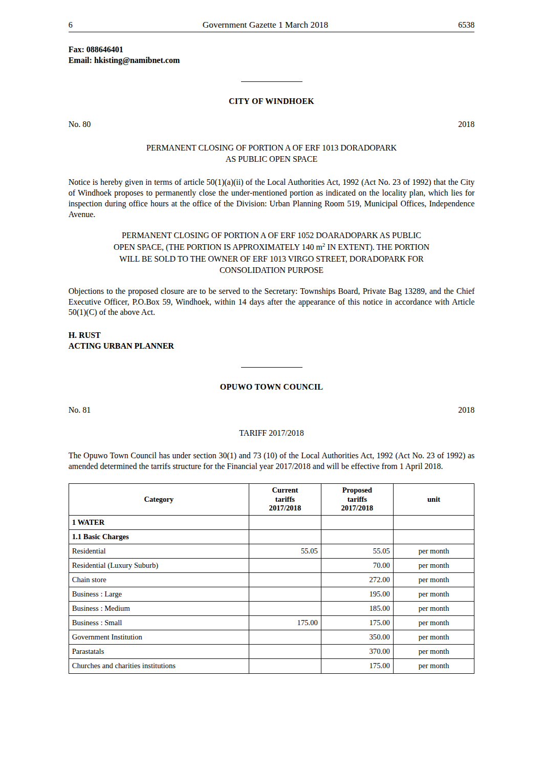6 Government Gazette 1 March 2018 6538
Fax: 088646401
Email: hkisting@namibnet.com
CITY OF WINDHOEK
No. 80 2018
PERMANENT CLOSING OF PORTION A OF ERF 1013 DORADOPARK
AS PUBLIC OPEN SPACE
Notice is hereby given in terms of article 50(1)(a)(ii) of the Local Authorities Act, 1992 (Act No. 23 of 1992) that the City of Windhoek proposes to permanently close the under-mentioned portion as indicated on the locality plan, which lies for inspection during office hours at the office of the Division: Urban Planning Room 519, Municipal Offices, Independence Avenue.
PERMANENT CLOSING OF PORTION A OF ERF 1052 DOARADOPARK AS PUBLIC
OPEN SPACE, (THE PORTION IS APPROXIMATELY 140 m2 IN EXTENT). THE PORTION
WILL BE SOLD TO THE OWNER OF ERF 1013 VIRGO STREET, DORADOPARK FOR
CONSOLIDATION PURPOSE
Objections to the proposed closure are to be served to the Secretary: Townships Board, Private Bag 13289, and the Chief Executive Officer, P.O.Box 59, Windhoek, within 14 days after the appearance of this notice in accordance with Article 50(1)(C) of the above Act.
H. RUST
ACTING URBAN PLANNER
OPUWO TOWN COUNCIL
No. 81 2018
TARIFF 2017/2018
The Opuwo Town Council has under section 30(1) and 73 (10) of the Local Authorities Act, 1992 (Act No. 23 of 1992) as amended determined the tarrifs structure for the Financial year 2017/2018 and will be effective from 1 April 2018.
| Category | Current tariffs 2017/2018 | Proposed tariffs 2017/2018 | unit |
| --- | --- | --- | --- |
| 1 WATER | | | |
| 1.1 Basic Charges | | | |
| Residential | 55.05 | 55.05 | per month |
| Residential (Luxury Suburb) | | 70.00 | per month |
| Chain store | | 272.00 | per month |
| Business : Large | | 195.00 | per month |
| Business : Medium | | 185.00 | per month |
| Business : Small | 175.00 | 175.00 | per month |
| Government Institution | | 350.00 | per month |
| Parastatals | | 370.00 | per month |
| Churches and charities institutions | | 175.00 | per month |